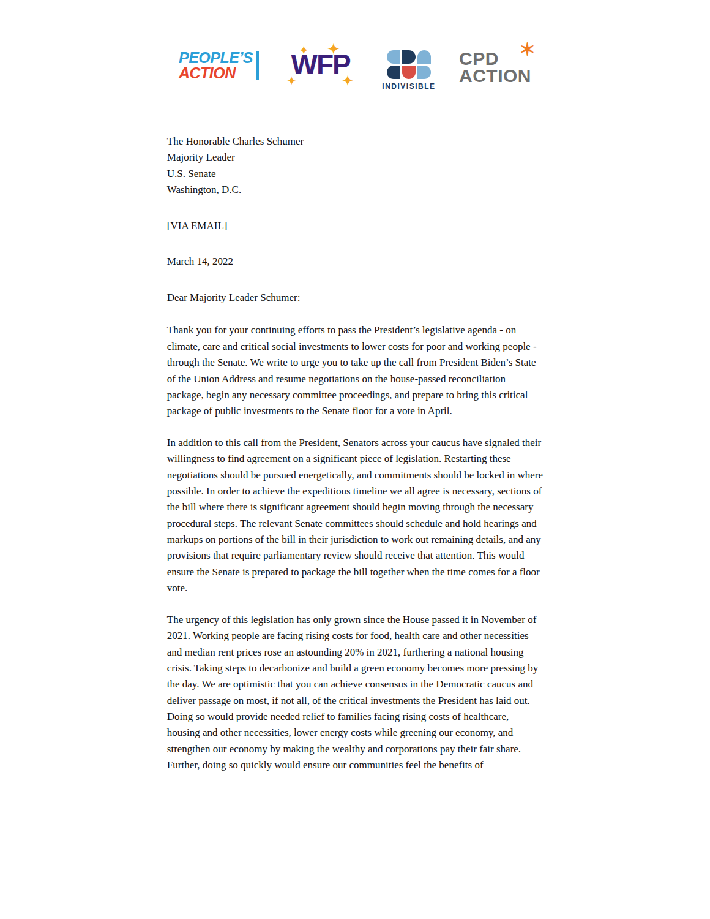PEOPLE’S ACTION
✦ ✦ WFP ✦ ✦
INDIVISIBLE
✶
CPD
ACTION
The Honorable Charles Schumer
Majority Leader
U.S. Senate
Washington, D.C.
[VIA EMAIL]
March 14, 2022
Dear Majority Leader Schumer:
Thank you for your continuing efforts to pass the President’s legislative agenda - on climate, care and critical social investments to lower costs for poor and working people - through the Senate. We write to urge you to take up the call from President Biden’s State of the Union Address and resume negotiations on the house-passed reconciliation package, begin any necessary committee proceedings, and prepare to bring this critical package of public investments to the Senate floor for a vote in April.
In addition to this call from the President, Senators across your caucus have signaled their willingness to find agreement on a significant piece of legislation. Restarting these negotiations should be pursued energetically, and commitments should be locked in where possible. In order to achieve the expeditious timeline we all agree is necessary, sections of the bill where there is significant agreement should begin moving through the necessary procedural steps. The relevant Senate committees should schedule and hold hearings and markups on portions of the bill in their jurisdiction to work out remaining details, and any provisions that require parliamentary review should receive that attention. This would ensure the Senate is prepared to package the bill together when the time comes for a floor vote.
The urgency of this legislation has only grown since the House passed it in November of 2021. Working people are facing rising costs for food, health care and other necessities and median rent prices rose an astounding 20% in 2021, furthering a national housing crisis. Taking steps to decarbonize and build a green economy becomes more pressing by the day. We are optimistic that you can achieve consensus in the Democratic caucus and deliver passage on most, if not all, of the critical investments the President has laid out. Doing so would provide needed relief to families facing rising costs of healthcare, housing and other necessities, lower energy costs while greening our economy, and strengthen our economy by making the wealthy and corporations pay their fair share. Further, doing so quickly would ensure our communities feel the benefits of